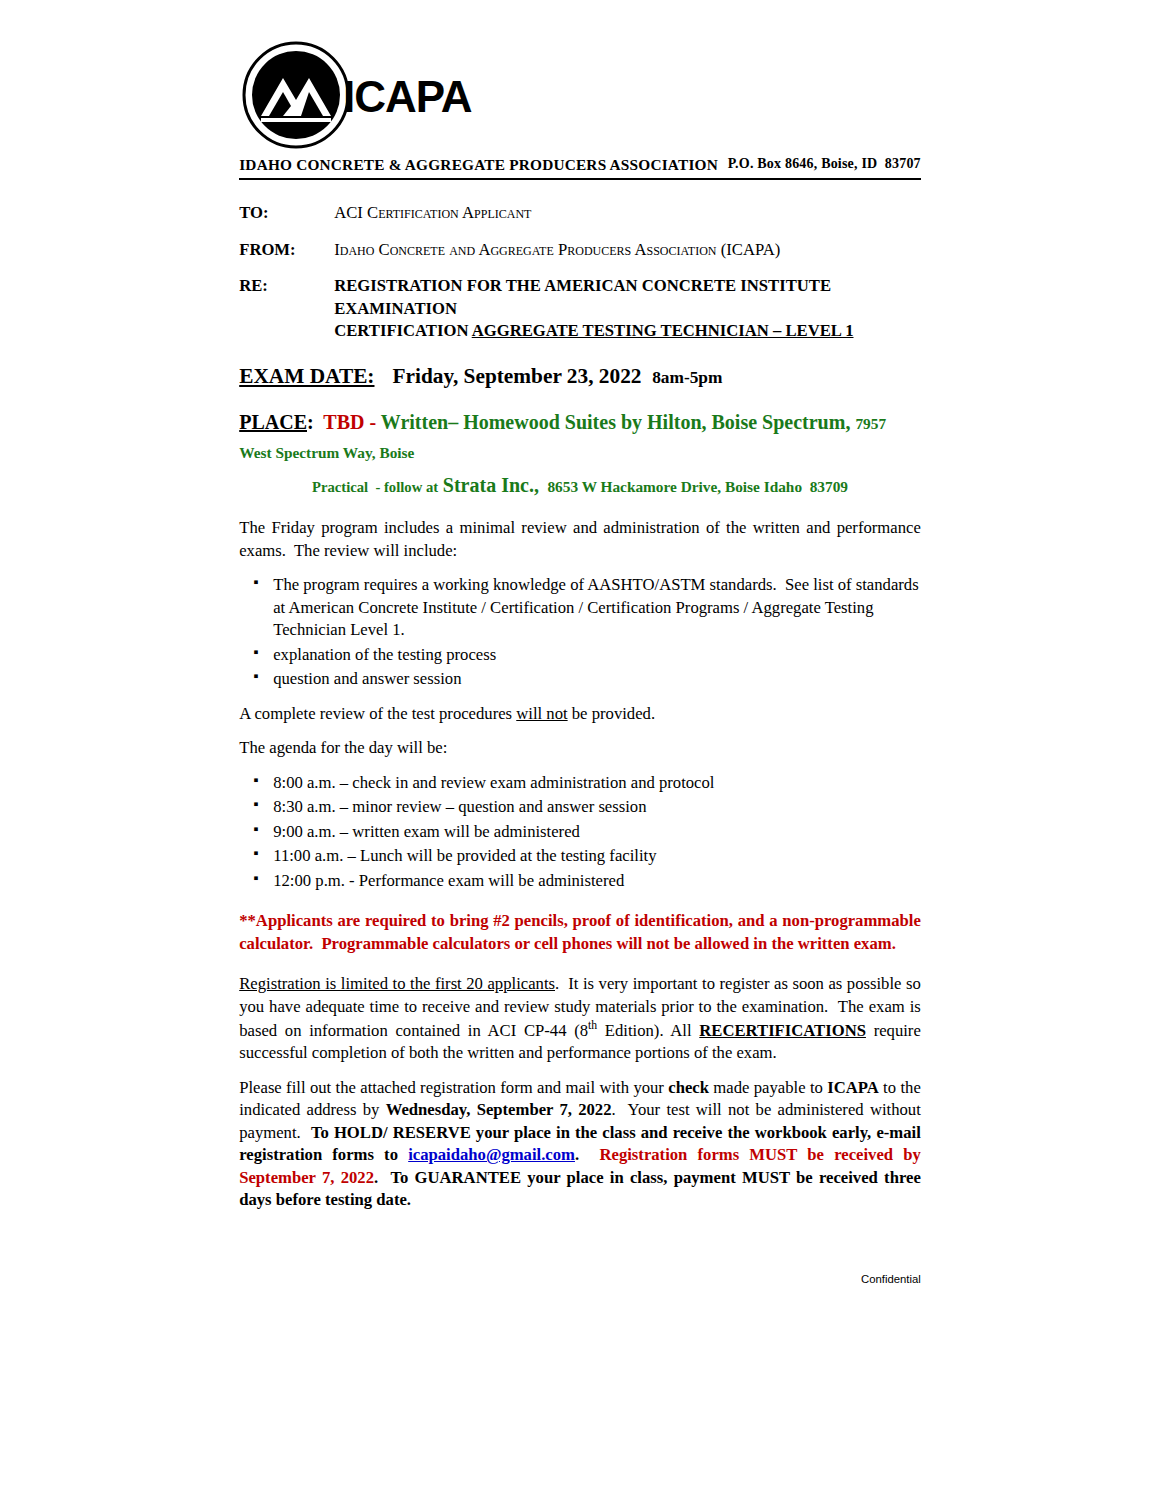ICAPA
IDAHO CONCRETE & AGGREGATE PRODUCERS ASSOCIATION P.O. Box 8646, Boise, ID 83707
| TO: | ACI Certification Applicant |
| FROM: | Idaho Concrete and Aggregate Producers Association (ICAPA) |
| RE: | Registration for the American Concrete Institute Examination Certification Aggregate Testing Technician – Level 1 |
EXAM DATE: Friday, September 23, 2022 8am-5pm
PLACE: TBD - Written– Homewood Suites by Hilton, Boise Spectrum, 7957 West Spectrum Way, Boise
Practical - follow at Strata Inc., 8653 W Hackamore Drive, Boise Idaho 83709
The Friday program includes a minimal review and administration of the written and performance exams. The review will include:
The program requires a working knowledge of AASHTO/ASTM standards. See list of standards at American Concrete Institute / Certification / Certification Programs / Aggregate Testing Technician Level 1.
explanation of the testing process
question and answer session
A complete review of the test procedures will not be provided.
The agenda for the day will be:
8:00 a.m. – check in and review exam administration and protocol
8:30 a.m. – minor review – question and answer session
9:00 a.m. – written exam will be administered
11:00 a.m. – Lunch will be provided at the testing facility
12:00 p.m. - Performance exam will be administered
**Applicants are required to bring #2 pencils, proof of identification, and a non-programmable calculator. Programmable calculators or cell phones will not be allowed in the written exam.
Registration is limited to the first 20 applicants. It is very important to register as soon as possible so you have adequate time to receive and review study materials prior to the examination. The exam is based on information contained in ACI CP-44 (8th Edition). All RECERTIFICATIONS require successful completion of both the written and performance portions of the exam.
Please fill out the attached registration form and mail with your check made payable to ICAPA to the indicated address by Wednesday, September 7, 2022. Your test will not be administered without payment. To HOLD/ RESERVE your place in the class and receive the workbook early, e-mail registration forms to icapaidaho@gmail.com. Registration forms MUST be received by September 7, 2022. To GUARANTEE your place in class, payment MUST be received three days before testing date.
Confidential